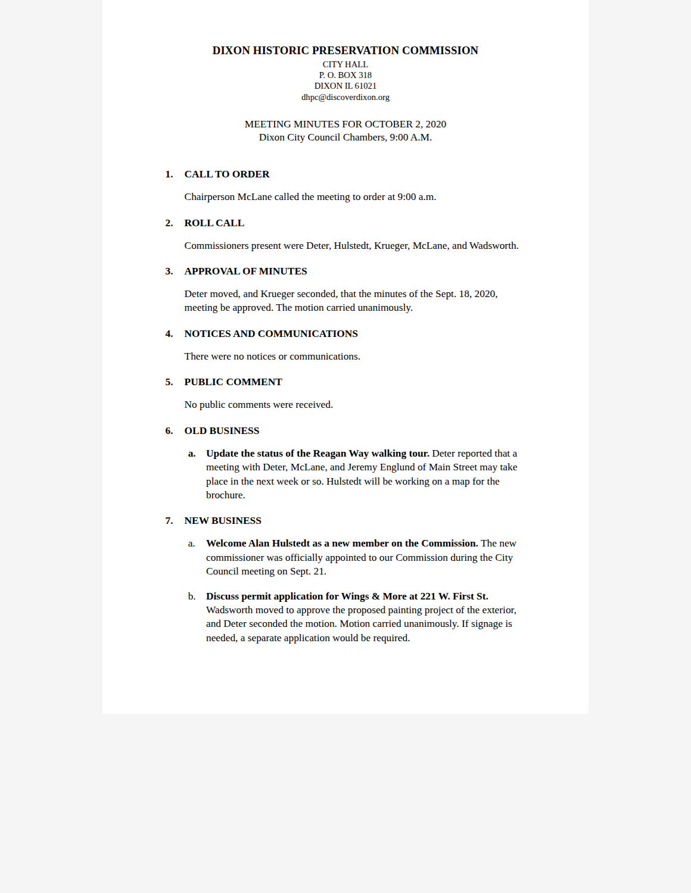DIXON HISTORIC PRESERVATION COMMISSION
CITY HALL
P. O. BOX 318
DIXON IL 61021
dhpc@discoverdixon.org
MEETING MINUTES FOR OCTOBER 2, 2020
Dixon City Council Chambers, 9:00 A.M.
Call to Order
Chairperson McLane called the meeting to order at 9:00 a.m.
Roll Call
Commissioners present were Deter, Hulstedt, Krueger, McLane, and Wadsworth.
Approval of Minutes
Deter moved, and Krueger seconded, that the minutes of the Sept. 18, 2020, meeting be approved. The motion carried unanimously.
Notices and Communications
There were no notices or communications.
Public Comment
No public comments were received.
Old Business
Update the status of the Reagan Way walking tour. Deter reported that a meeting with Deter, McLane, and Jeremy Englund of Main Street may take place in the next week or so. Hulstedt will be working on a map for the brochure.
New Business
Welcome Alan Hulstedt as a new member on the Commission. The new commissioner was officially appointed to our Commission during the City Council meeting on Sept. 21.
Discuss permit application for Wings & More at 221 W. First St. Wadsworth moved to approve the proposed painting project of the exterior, and Deter seconded the motion. Motion carried unanimously. If signage is needed, a separate application would be required.